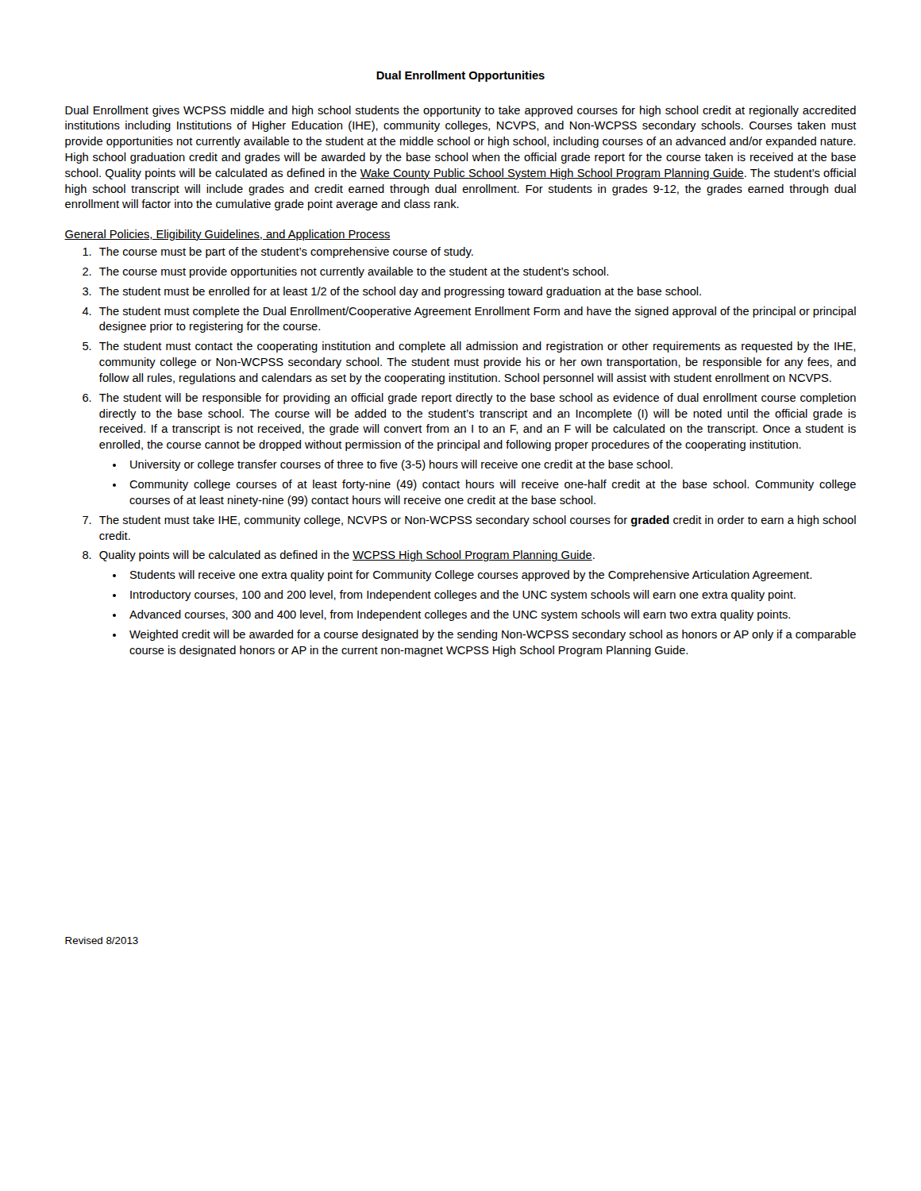Dual Enrollment Opportunities
Dual Enrollment gives WCPSS middle and high school students the opportunity to take approved courses for high school credit at regionally accredited institutions including Institutions of Higher Education (IHE), community colleges, NCVPS, and Non-WCPSS secondary schools. Courses taken must provide opportunities not currently available to the student at the middle school or high school, including courses of an advanced and/or expanded nature. High school graduation credit and grades will be awarded by the base school when the official grade report for the course taken is received at the base school. Quality points will be calculated as defined in the Wake County Public School System High School Program Planning Guide. The student’s official high school transcript will include grades and credit earned through dual enrollment. For students in grades 9-12, the grades earned through dual enrollment will factor into the cumulative grade point average and class rank.
General Policies, Eligibility Guidelines, and Application Process
The course must be part of the student’s comprehensive course of study.
The course must provide opportunities not currently available to the student at the student’s school.
The student must be enrolled for at least 1/2 of the school day and progressing toward graduation at the base school.
The student must complete the Dual Enrollment/Cooperative Agreement Enrollment Form and have the signed approval of the principal or principal designee prior to registering for the course.
The student must contact the cooperating institution and complete all admission and registration or other requirements as requested by the IHE, community college or Non-WCPSS secondary school. The student must provide his or her own transportation, be responsible for any fees, and follow all rules, regulations and calendars as set by the cooperating institution. School personnel will assist with student enrollment on NCVPS.
The student will be responsible for providing an official grade report directly to the base school as evidence of dual enrollment course completion directly to the base school. The course will be added to the student’s transcript and an Incomplete (I) will be noted until the official grade is received. If a transcript is not received, the grade will convert from an I to an F, and an F will be calculated on the transcript. Once a student is enrolled, the course cannot be dropped without permission of the principal and following proper procedures of the cooperating institution.
University or college transfer courses of three to five (3-5) hours will receive one credit at the base school.
Community college courses of at least forty-nine (49) contact hours will receive one-half credit at the base school. Community college courses of at least ninety-nine (99) contact hours will receive one credit at the base school.
The student must take IHE, community college, NCVPS or Non-WCPSS secondary school courses for graded credit in order to earn a high school credit.
Quality points will be calculated as defined in the WCPSS High School Program Planning Guide.
Students will receive one extra quality point for Community College courses approved by the Comprehensive Articulation Agreement.
Introductory courses, 100 and 200 level, from Independent colleges and the UNC system schools will earn one extra quality point.
Advanced courses, 300 and 400 level, from Independent colleges and the UNC system schools will earn two extra quality points.
Weighted credit will be awarded for a course designated by the sending Non-WCPSS secondary school as honors or AP only if a comparable course is designated honors or AP in the current non-magnet WCPSS High School Program Planning Guide.
Revised 8/2013